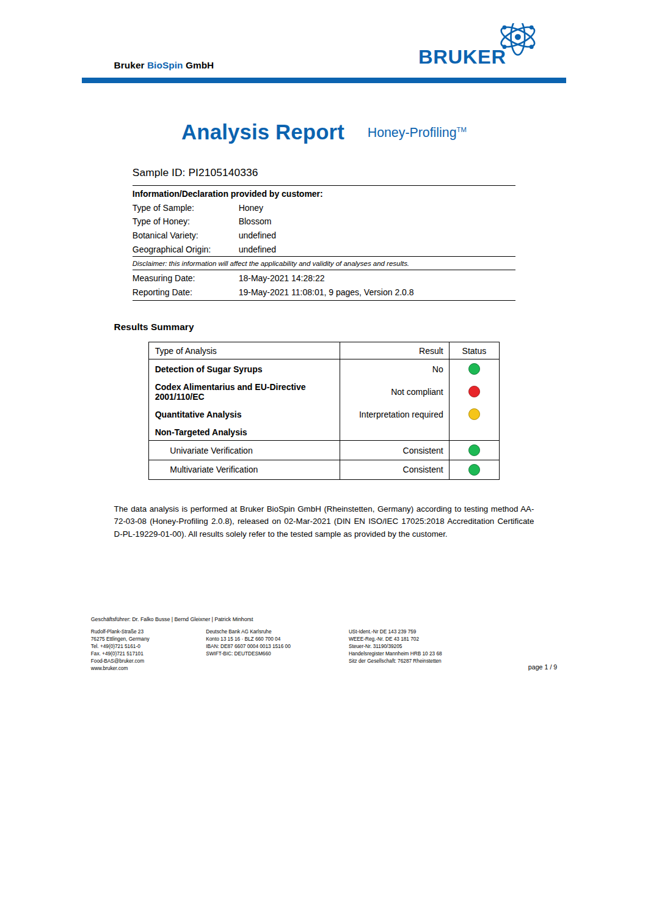Bruker BioSpin GmbH
Analysis Report Honey-ProfilingTM
Sample ID: PI2105140336
| Information/Declaration provided by customer: |
| Type of Sample: | Honey |
| Type of Honey: | Blossom |
| Botanical Variety: | undefined |
| Geographical Origin: | undefined |
| Disclaimer: this information will affect the applicability and validity of analyses and results. |
| Measuring Date: | 18-May-2021 14:28:22 |
| Reporting Date: | 19-May-2021 11:08:01, 9 pages, Version 2.0.8 |
Results Summary
| Type of Analysis | Result | Status |
| --- | --- | --- |
| Detection of Sugar Syrups | No | |
| Codex Alimentarius and EU-Directive 2001/110/EC | Not compliant | |
| Quantitative Analysis | Interpretation required | |
| Non-Targeted Analysis | | |
| Univariate Verification | Consistent | |
| Multivariate Verification | Consistent | |
The data analysis is performed at Bruker BioSpin GmbH (Rheinstetten, Germany) according to testing method AA-72-03-08 (Honey-Profiling 2.0.8), released on 02-Mar-2021 (DIN EN ISO/IEC 17025:2018 Accreditation Certificate D-PL-19229-01-00). All results solely refer to the tested sample as provided by the customer.
Geschäftsführer: Dr. Falko Busse | Bernd Gleixner | Patrick Minhorst
Rudolf-Plank-Straße 23
76275 Ettlingen, Germany
Tel. +49(0)721 5161-0
Fax. +49(0)721 517101
Food-BAS@bruker.com
www.bruker.com
Deutsche Bank AG Karlsruhe
Konto 13 15 16 · BLZ 660 700 04
IBAN: DE87 6607 0004 0013 1516 00
SWIFT-BIC: DEUTDESM660
USt-Ident.-Nr DE 143 239 759
WEEE-Reg.-Nr. DE 43 181 702
Steuer-Nr. 31190/39205
Handelsregister Mannheim HRB 10 23 68
Sitz der Gesellschaft: 76287 Rheinstetten
page 1 / 9